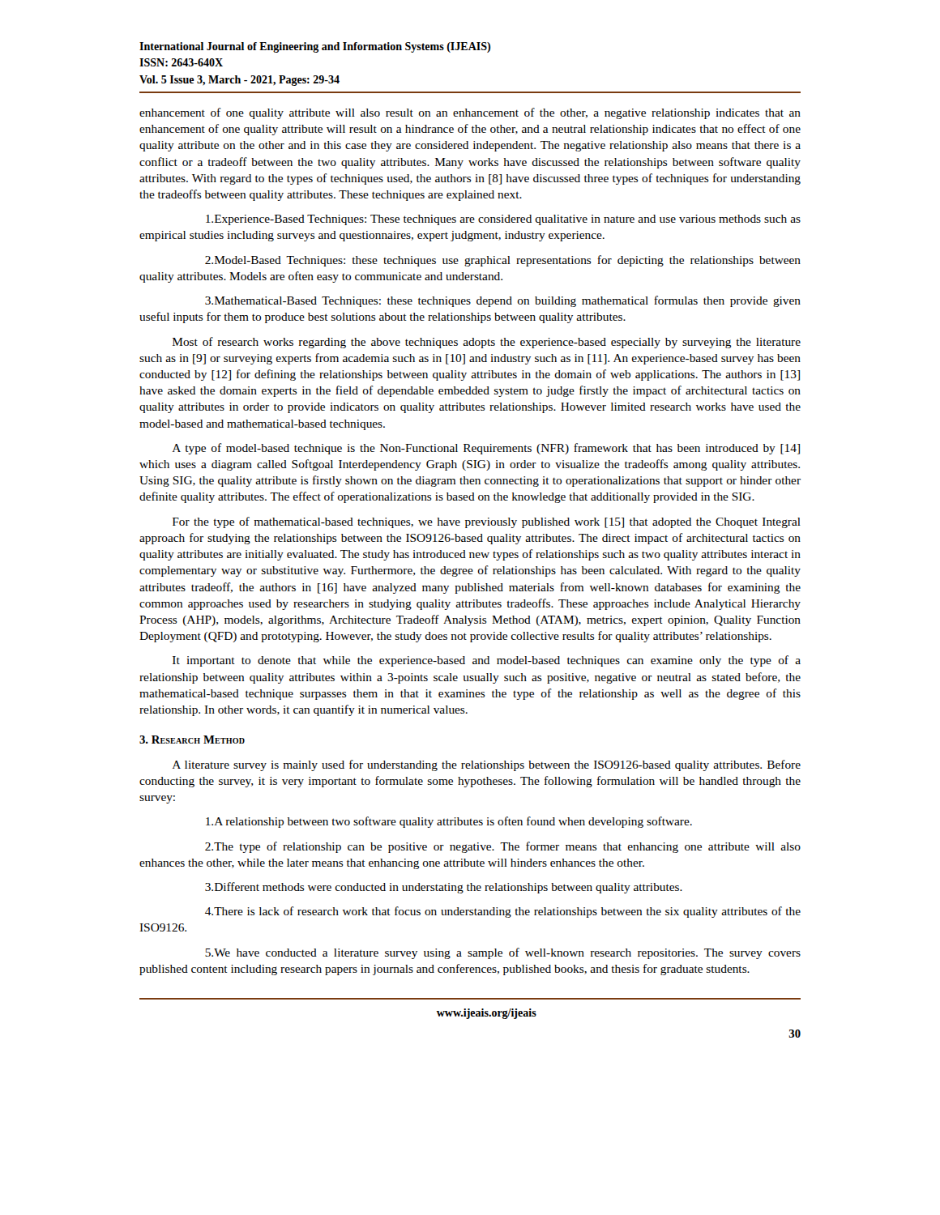International Journal of Engineering and Information Systems (IJEAIS) ISSN: 2643-640X Vol. 5 Issue 3, March - 2021, Pages: 29-34
enhancement of one quality attribute will also result on an enhancement of the other, a negative relationship indicates that an enhancement of one quality attribute will result on a hindrance of the other, and a neutral relationship indicates that no effect of one quality attribute on the other and in this case they are considered independent. The negative relationship also means that there is a conflict or a tradeoff between the two quality attributes. Many works have discussed the relationships between software quality attributes. With regard to the types of techniques used, the authors in [8] have discussed three types of techniques for understanding the tradeoffs between quality attributes. These techniques are explained next.
1. Experience-Based Techniques: These techniques are considered qualitative in nature and use various methods such as empirical studies including surveys and questionnaires, expert judgment, industry experience.
2. Model-Based Techniques: these techniques use graphical representations for depicting the relationships between quality attributes. Models are often easy to communicate and understand.
3. Mathematical-Based Techniques: these techniques depend on building mathematical formulas then provide given useful inputs for them to produce best solutions about the relationships between quality attributes.
Most of research works regarding the above techniques adopts the experience-based especially by surveying the literature such as in [9] or surveying experts from academia such as in [10] and industry such as in [11]. An experience-based survey has been conducted by [12] for defining the relationships between quality attributes in the domain of web applications. The authors in [13] have asked the domain experts in the field of dependable embedded system to judge firstly the impact of architectural tactics on quality attributes in order to provide indicators on quality attributes relationships. However limited research works have used the model-based and mathematical-based techniques.
A type of model-based technique is the Non-Functional Requirements (NFR) framework that has been introduced by [14] which uses a diagram called Softgoal Interdependency Graph (SIG) in order to visualize the tradeoffs among quality attributes. Using SIG, the quality attribute is firstly shown on the diagram then connecting it to operationalizations that support or hinder other definite quality attributes. The effect of operationalizations is based on the knowledge that additionally provided in the SIG.
For the type of mathematical-based techniques, we have previously published work [15] that adopted the Choquet Integral approach for studying the relationships between the ISO9126-based quality attributes. The direct impact of architectural tactics on quality attributes are initially evaluated. The study has introduced new types of relationships such as two quality attributes interact in complementary way or substitutive way. Furthermore, the degree of relationships has been calculated. With regard to the quality attributes tradeoff, the authors in [16] have analyzed many published materials from well-known databases for examining the common approaches used by researchers in studying quality attributes tradeoffs. These approaches include Analytical Hierarchy Process (AHP), models, algorithms, Architecture Tradeoff Analysis Method (ATAM), metrics, expert opinion, Quality Function Deployment (QFD) and prototyping. However, the study does not provide collective results for quality attributes’ relationships.
It important to denote that while the experience-based and model-based techniques can examine only the type of a relationship between quality attributes within a 3-points scale usually such as positive, negative or neutral as stated before, the mathematical-based technique surpasses them in that it examines the type of the relationship as well as the degree of this relationship. In other words, it can quantify it in numerical values.
3. Research Method
A literature survey is mainly used for understanding the relationships between the ISO9126-based quality attributes. Before conducting the survey, it is very important to formulate some hypotheses. The following formulation will be handled through the survey:
1. A relationship between two software quality attributes is often found when developing software.
2. The type of relationship can be positive or negative. The former means that enhancing one attribute will also enhances the other, while the later means that enhancing one attribute will hinders enhances the other.
3. Different methods were conducted in understating the relationships between quality attributes.
4. There is lack of research work that focus on understanding the relationships between the six quality attributes of the ISO9126.
5. We have conducted a literature survey using a sample of well-known research repositories. The survey covers published content including research papers in journals and conferences, published books, and thesis for graduate students.
www.ijeais.org/ijeais
30